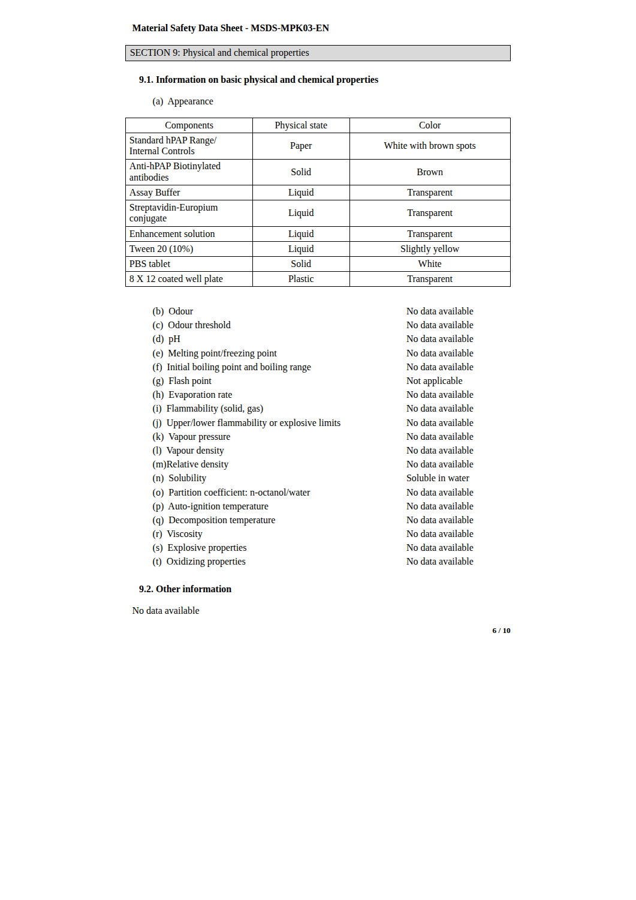Material Safety Data Sheet - MSDS-MPK03-EN
SECTION 9: Physical and chemical properties
9.1. Information on basic physical and chemical properties
(a) Appearance
| Components | Physical state | Color |
| --- | --- | --- |
| Standard hPAP Range/ Internal Controls | Paper | White with brown spots |
| Anti-hPAP Biotinylated antibodies | Solid | Brown |
| Assay Buffer | Liquid | Transparent |
| Streptavidin-Europium conjugate | Liquid | Transparent |
| Enhancement solution | Liquid | Transparent |
| Tween 20 (10%) | Liquid | Slightly yellow |
| PBS tablet | Solid | White |
| 8 X 12 coated well plate | Plastic | Transparent |
(b) Odour No data available
(c) Odour threshold No data available
(d) pH No data available
(e) Melting point/freezing point No data available
(f) Initial boiling point and boiling range No data available
(g) Flash point Not applicable
(h) Evaporation rate No data available
(i) Flammability (solid, gas) No data available
(j) Upper/lower flammability or explosive limits No data available
(k) Vapour pressure No data available
(l) Vapour density No data available
(m)Relative density No data available
(n) Solubility Soluble in water
(o) Partition coefficient: n-octanol/water No data available
(p) Auto-ignition temperature No data available
(q) Decomposition temperature No data available
(r) Viscosity No data available
(s) Explosive properties No data available
(t) Oxidizing properties No data available
9.2. Other information
No data available
6 / 10